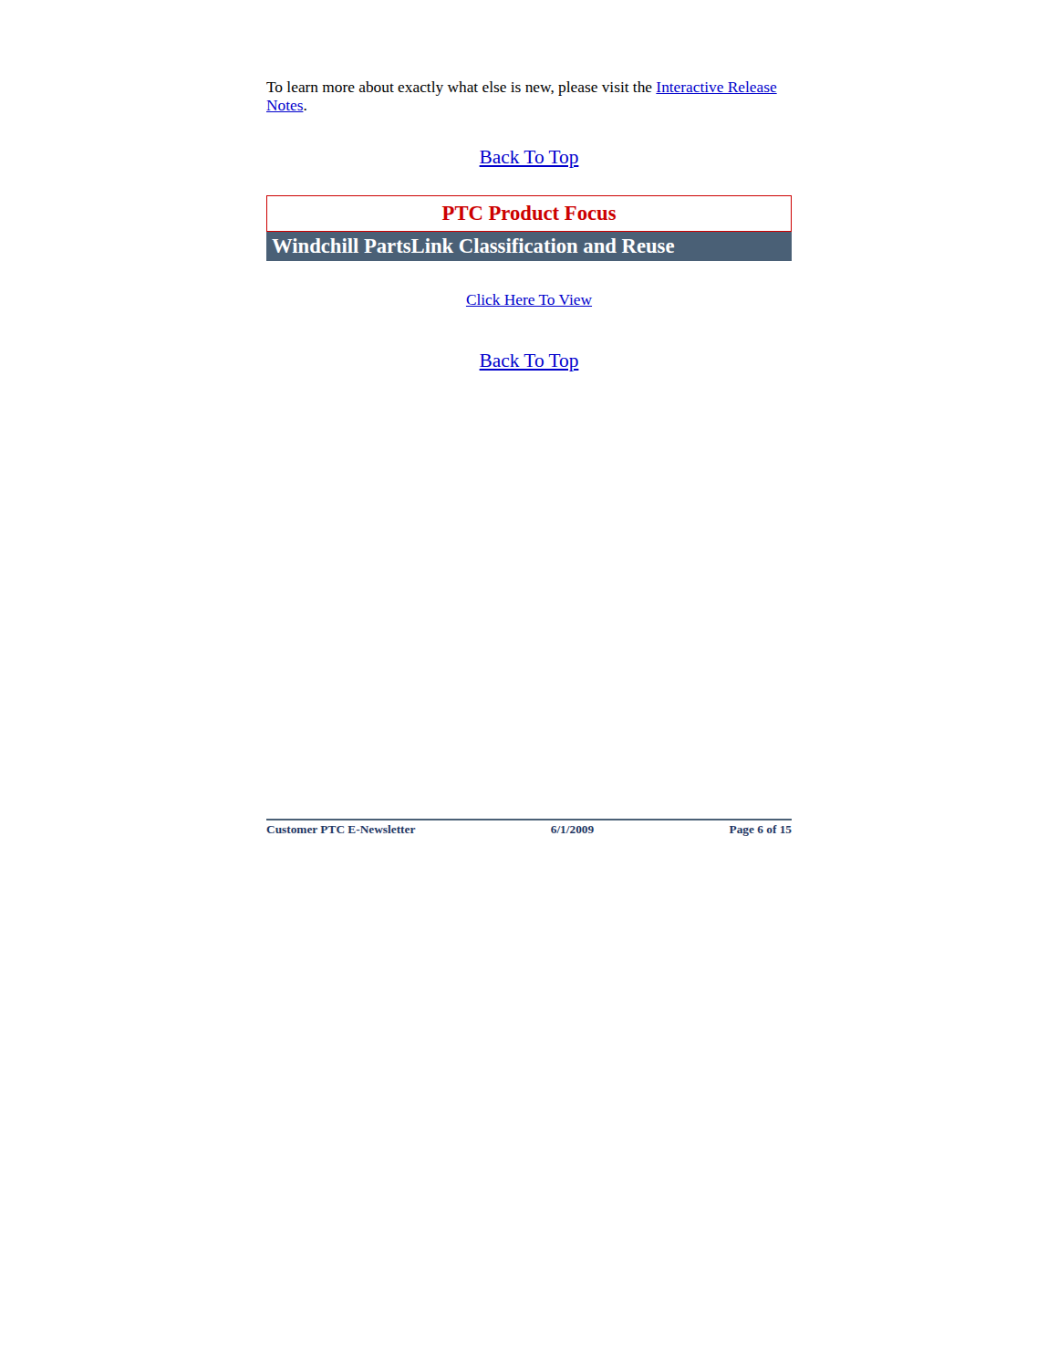To learn more about exactly what else is new, please visit the Interactive Release Notes.
Back To Top
PTC Product Focus
Windchill PartsLink Classification and Reuse
Click Here To View
Back To Top
Customer PTC E-Newsletter 6/1/2009 Page 6 of 15